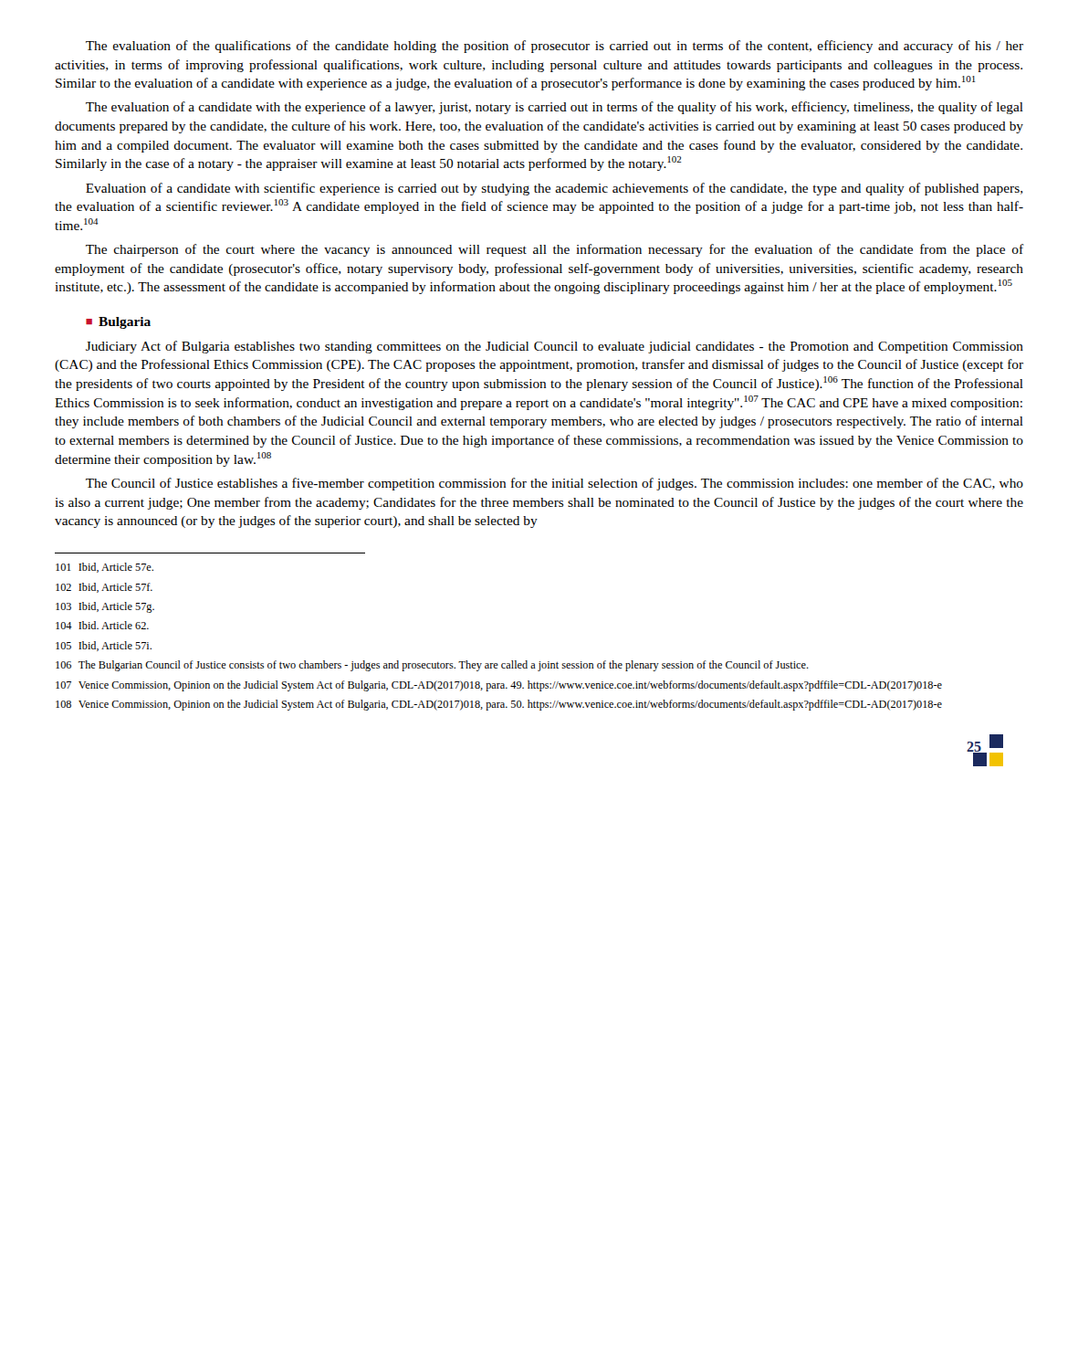The evaluation of the qualifications of the candidate holding the position of prosecutor is carried out in terms of the content, efficiency and accuracy of his / her activities, in terms of improving professional qualifications, work culture, including personal culture and attitudes towards participants and colleagues in the process. Similar to the evaluation of a candidate with experience as a judge, the evaluation of a prosecutor's performance is done by examining the cases produced by him.101
The evaluation of a candidate with the experience of a lawyer, jurist, notary is carried out in terms of the quality of his work, efficiency, timeliness, the quality of legal documents prepared by the candidate, the culture of his work. Here, too, the evaluation of the candidate's activities is carried out by examining at least 50 cases produced by him and a compiled document. The evaluator will examine both the cases submitted by the candidate and the cases found by the evaluator, considered by the candidate. Similarly in the case of a notary - the appraiser will examine at least 50 notarial acts performed by the notary.102
Evaluation of a candidate with scientific experience is carried out by studying the academic achievements of the candidate, the type and quality of published papers, the evaluation of a scientific reviewer.103 A candidate employed in the field of science may be appointed to the position of a judge for a part-time job, not less than half-time.104
The chairperson of the court where the vacancy is announced will request all the information necessary for the evaluation of the candidate from the place of employment of the candidate (prosecutor's office, notary supervisory body, professional self-government body of universities, universities, scientific academy, research institute, etc.). The assessment of the candidate is accompanied by information about the ongoing disciplinary proceedings against him / her at the place of employment.105
Bulgaria
Judiciary Act of Bulgaria establishes two standing committees on the Judicial Council to evaluate judicial candidates - the Promotion and Competition Commission (CAC) and the Professional Ethics Commission (CPE). The CAC proposes the appointment, promotion, transfer and dismissal of judges to the Council of Justice (except for the presidents of two courts appointed by the President of the country upon submission to the plenary session of the Council of Justice).106 The function of the Professional Ethics Commission is to seek information, conduct an investigation and prepare a report on a candidate's "moral integrity".107 The CAC and CPE have a mixed composition: they include members of both chambers of the Judicial Council and external temporary members, who are elected by judges / prosecutors respectively. The ratio of internal to external members is determined by the Council of Justice. Due to the high importance of these commissions, a recommendation was issued by the Venice Commission to determine their composition by law.108
The Council of Justice establishes a five-member competition commission for the initial selection of judges. The commission includes: one member of the CAC, who is also a current judge; One member from the academy; Candidates for the three members shall be nominated to the Council of Justice by the judges of the court where the vacancy is announced (or by the judges of the superior court), and shall be selected by
101 Ibid, Article 57e.
102 Ibid, Article 57f.
103 Ibid, Article 57g.
104 Ibid. Article 62.
105 Ibid, Article 57i.
106 The Bulgarian Council of Justice consists of two chambers - judges and prosecutors. They are called a joint session of the plenary session of the Council of Justice.
107 Venice Commission, Opinion on the Judicial System Act of Bulgaria, CDL-AD(2017)018, para. 49. https://www.venice.coe.int/webforms/documents/default.aspx?pdffile=CDL-AD(2017)018-e
108 Venice Commission, Opinion on the Judicial System Act of Bulgaria, CDL-AD(2017)018, para. 50. https://www.venice.coe.int/webforms/documents/default.aspx?pdffile=CDL-AD(2017)018-e
25